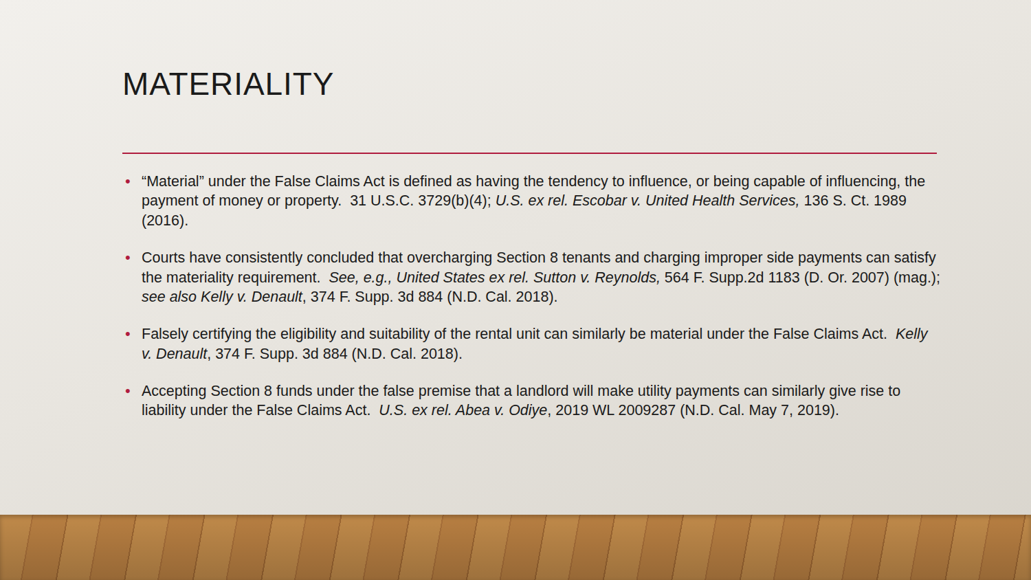Materiality
“Material” under the False Claims Act is defined as having the tendency to influence, or being capable of influencing, the payment of money or property. 31 U.S.C. 3729(b)(4); U.S. ex rel. Escobar v. United Health Services, 136 S. Ct. 1989 (2016).
Courts have consistently concluded that overcharging Section 8 tenants and charging improper side payments can satisfy the materiality requirement. See, e.g., United States ex rel. Sutton v. Reynolds, 564 F. Supp.2d 1183 (D. Or. 2007) (mag.); see also Kelly v. Denault, 374 F. Supp. 3d 884 (N.D. Cal. 2018).
Falsely certifying the eligibility and suitability of the rental unit can similarly be material under the False Claims Act. Kelly v. Denault, 374 F. Supp. 3d 884 (N.D. Cal. 2018).
Accepting Section 8 funds under the false premise that a landlord will make utility payments can similarly give rise to liability under the False Claims Act. U.S. ex rel. Abea v. Odiye, 2019 WL 2009287 (N.D. Cal. May 7, 2019).